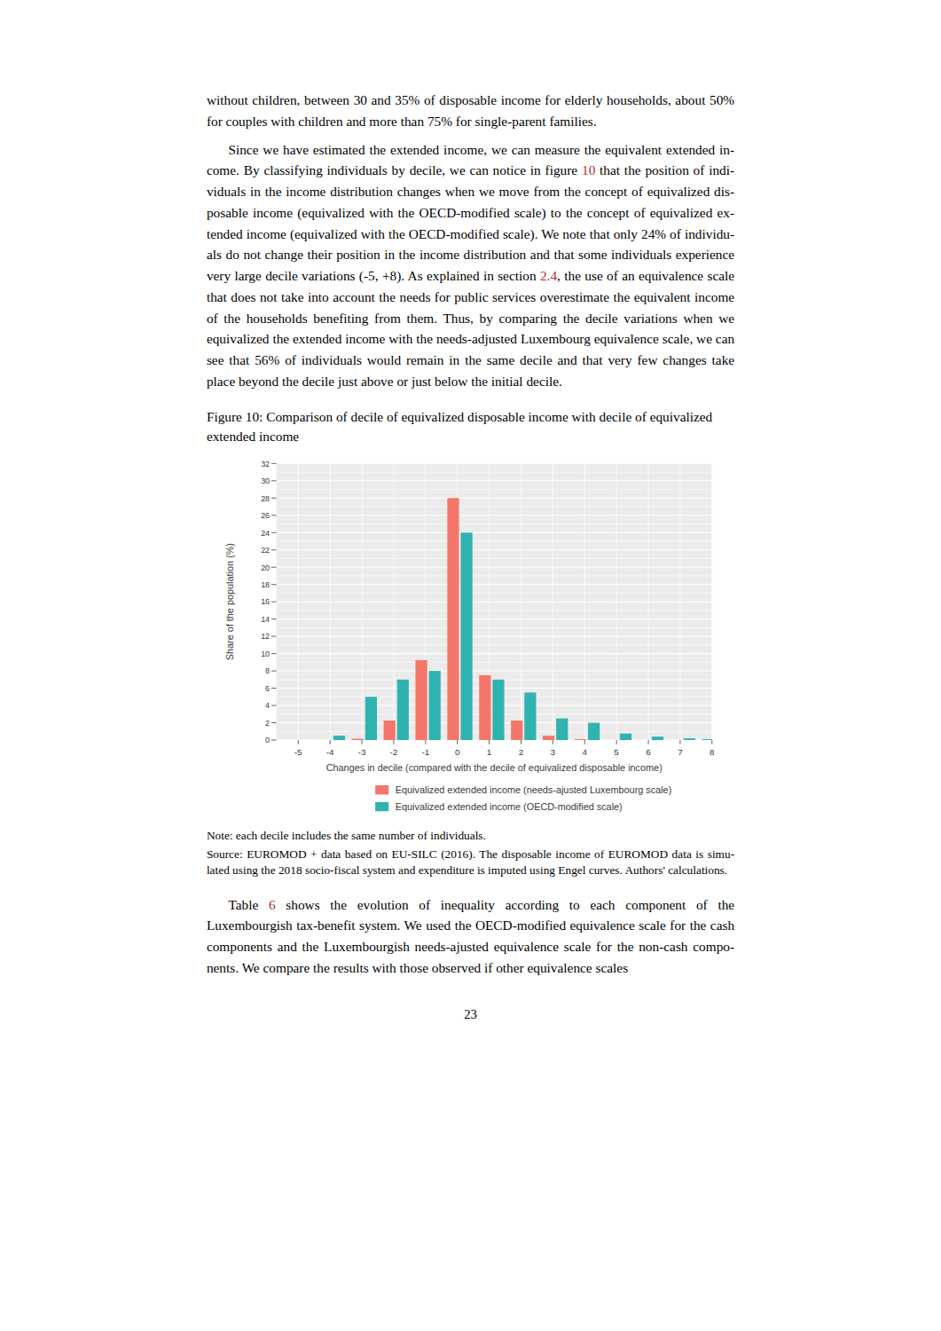without children, between 30 and 35% of disposable income for elderly households, about 50% for couples with children and more than 75% for single-parent families.
Since we have estimated the extended income, we can measure the equivalent extended income. By classifying individuals by decile, we can notice in figure 10 that the position of individuals in the income distribution changes when we move from the concept of equivalized disposable income (equivalized with the OECD-modified scale) to the concept of equivalized extended income (equivalized with the OECD-modified scale). We note that only 24% of individuals do not change their position in the income distribution and that some individuals experience very large decile variations (-5, +8). As explained in section 2.4, the use of an equivalence scale that does not take into account the needs for public services overestimate the equivalent income of the households benefiting from them. Thus, by comparing the decile variations when we equivalized the extended income with the needs-adjusted Luxembourg equivalence scale, we can see that 56% of individuals would remain in the same decile and that very few changes take place beyond the decile just above or just below the initial decile.
Figure 10: Comparison of decile of equivalized disposable income with decile of equivalized extended income
0 2 4 6 8 10 12 14 16 18 20 22 24 26 28 30 32 -5 -4 -3 -2 -1 0 1 2 3 4 5 6 7 8 Changes in decile (compared with the decile of equivalized disposable income) Share of the population (%) Equivalized extended income (needs-ajusted Luxembourg scale) Equivalized extended income (OECD-modified scale)
Note: each decile includes the same number of individuals.
Source: EUROMOD + data based on EU-SILC (2016). The disposable income of EUROMOD data is simulated using the 2018 socio-fiscal system and expenditure is imputed using Engel curves. Authors' calculations.
Table 6 shows the evolution of inequality according to each component of the Luxembourgish tax-benefit system. We used the OECD-modified equivalence scale for the cash components and the Luxembourgish needs-ajusted equivalence scale for the non-cash components. We compare the results with those observed if other equivalence scales
23